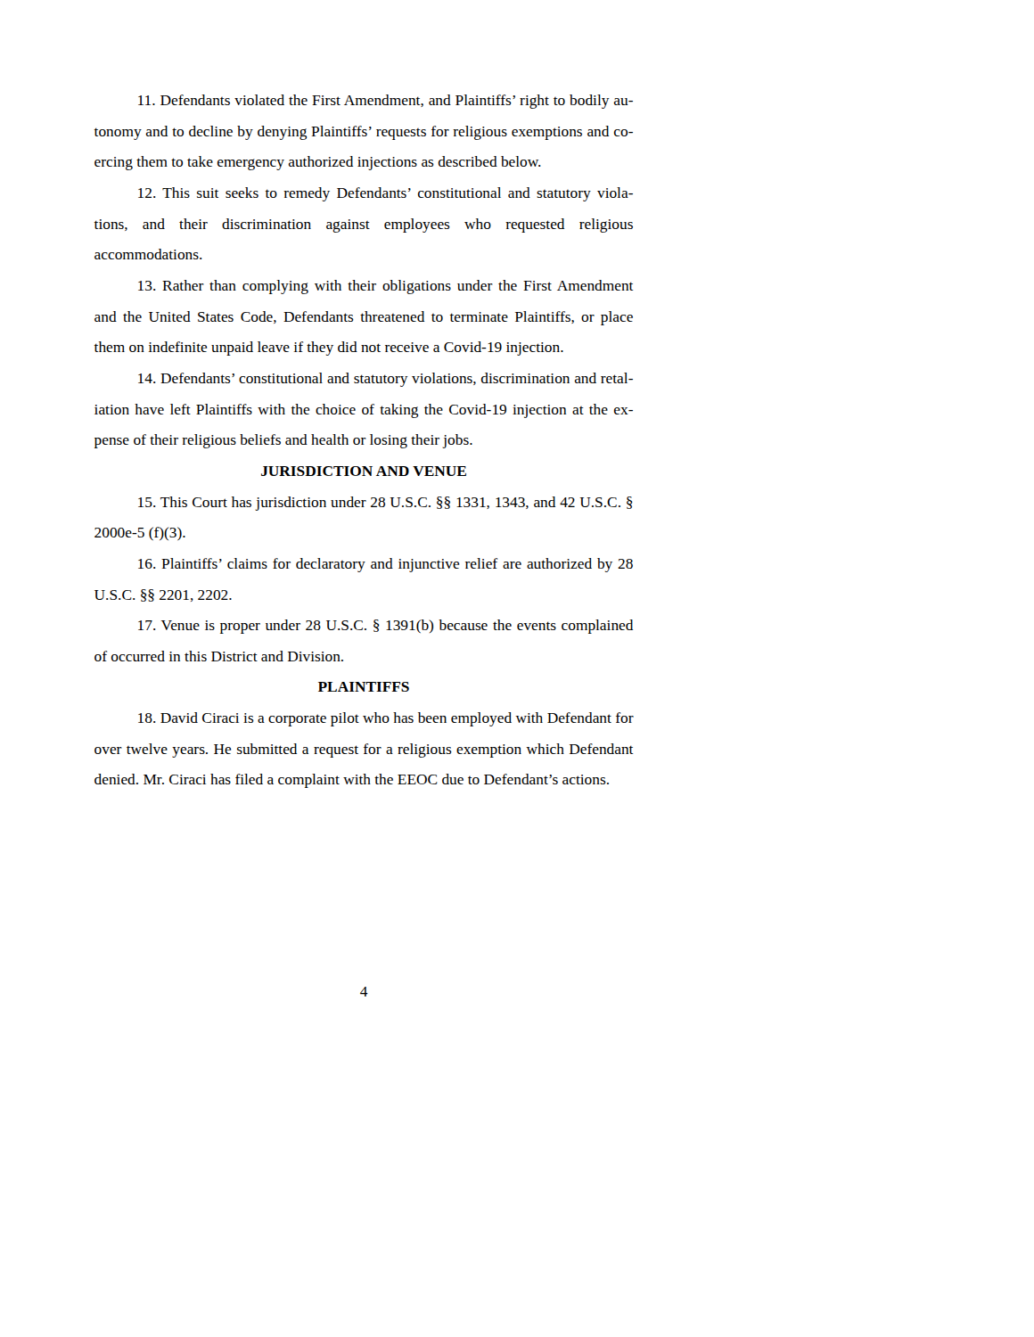11. Defendants violated the First Amendment, and Plaintiffs’ right to bodily autonomy and to decline by denying Plaintiffs’ requests for religious exemptions and coercing them to take emergency authorized injections as described below.
12. This suit seeks to remedy Defendants’ constitutional and statutory violations, and their discrimination against employees who requested religious accommodations.
13. Rather than complying with their obligations under the First Amendment and the United States Code, Defendants threatened to terminate Plaintiffs, or place them on indefinite unpaid leave if they did not receive a Covid-19 injection.
14. Defendants’ constitutional and statutory violations, discrimination and retaliation have left Plaintiffs with the choice of taking the Covid-19 injection at the expense of their religious beliefs and health or losing their jobs.
Jurisdiction and Venue
15. This Court has jurisdiction under 28 U.S.C. §§ 1331, 1343, and 42 U.S.C. § 2000e-5 (f)(3).
16. Plaintiffs’ claims for declaratory and injunctive relief are authorized by 28 U.S.C. §§ 2201, 2202.
17. Venue is proper under 28 U.S.C. § 1391(b) because the events complained of occurred in this District and Division.
Plaintiffs
18. David Ciraci is a corporate pilot who has been employed with Defendant for over twelve years. He submitted a request for a religious exemption which Defendant denied. Mr. Ciraci has filed a complaint with the EEOC due to Defendant’s actions.
4